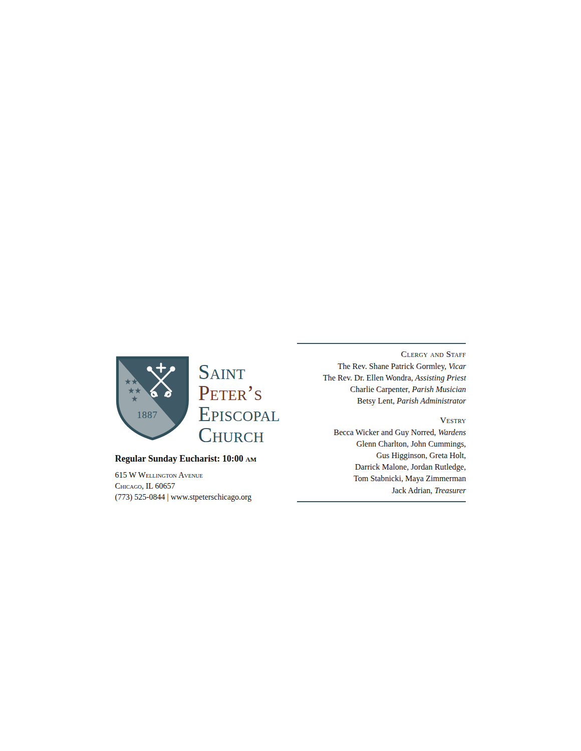1887
Saint
Peter’s
Episcopal
Church
Regular Sunday Eucharist: 10:00 am
615 W Wellington Avenue
Chicago, IL 60657
(773) 525-0844 | www.stpeterschicago.org
Clergy and Staff
The Rev. Shane Patrick Gormley, Vicar
The Rev. Dr. Ellen Wondra, Assisting Priest
Charlie Carpenter, Parish Musician
Betsy Lent, Parish Administrator
Vestry
Becca Wicker and Guy Norred, Wardens
Glenn Charlton, John Cummings,
Gus Higginson, Greta Holt,
Darrick Malone, Jordan Rutledge,
Tom Stabnicki, Maya Zimmerman
Jack Adrian, Treasurer